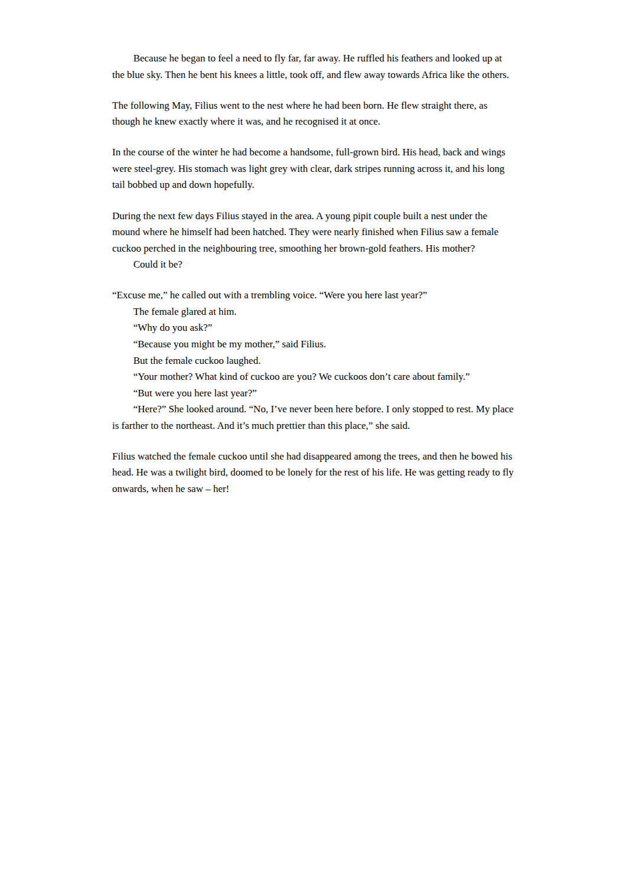Because he began to feel a need to fly far, far away. He ruffled his feathers and looked up at the blue sky. Then he bent his knees a little, took off, and flew away towards Africa like the others.
The following May, Filius went to the nest where he had been born. He flew straight there, as though he knew exactly where it was, and he recognised it at once.
In the course of the winter he had become a handsome, full-grown bird. His head, back and wings were steel-grey. His stomach was light grey with clear, dark stripes running across it, and his long tail bobbed up and down hopefully.
During the next few days Filius stayed in the area. A young pipit couple built a nest under the mound where he himself had been hatched. They were nearly finished when Filius saw a female cuckoo perched in the neighbouring tree, smoothing her brown-gold feathers. His mother?
Could it be?
“Excuse me,” he called out with a trembling voice. “Were you here last year?”
The female glared at him.
“Why do you ask?”
“Because you might be my mother,” said Filius.
But the female cuckoo laughed.
“Your mother? What kind of cuckoo are you? We cuckoos don’t care about family.”
“But were you here last year?”
“Here?” She looked around. “No, I’ve never been here before. I only stopped to rest. My place is farther to the northeast. And it’s much prettier than this place,” she said.
Filius watched the female cuckoo until she had disappeared among the trees, and then he bowed his head. He was a twilight bird, doomed to be lonely for the rest of his life. He was getting ready to fly onwards, when he saw – her!